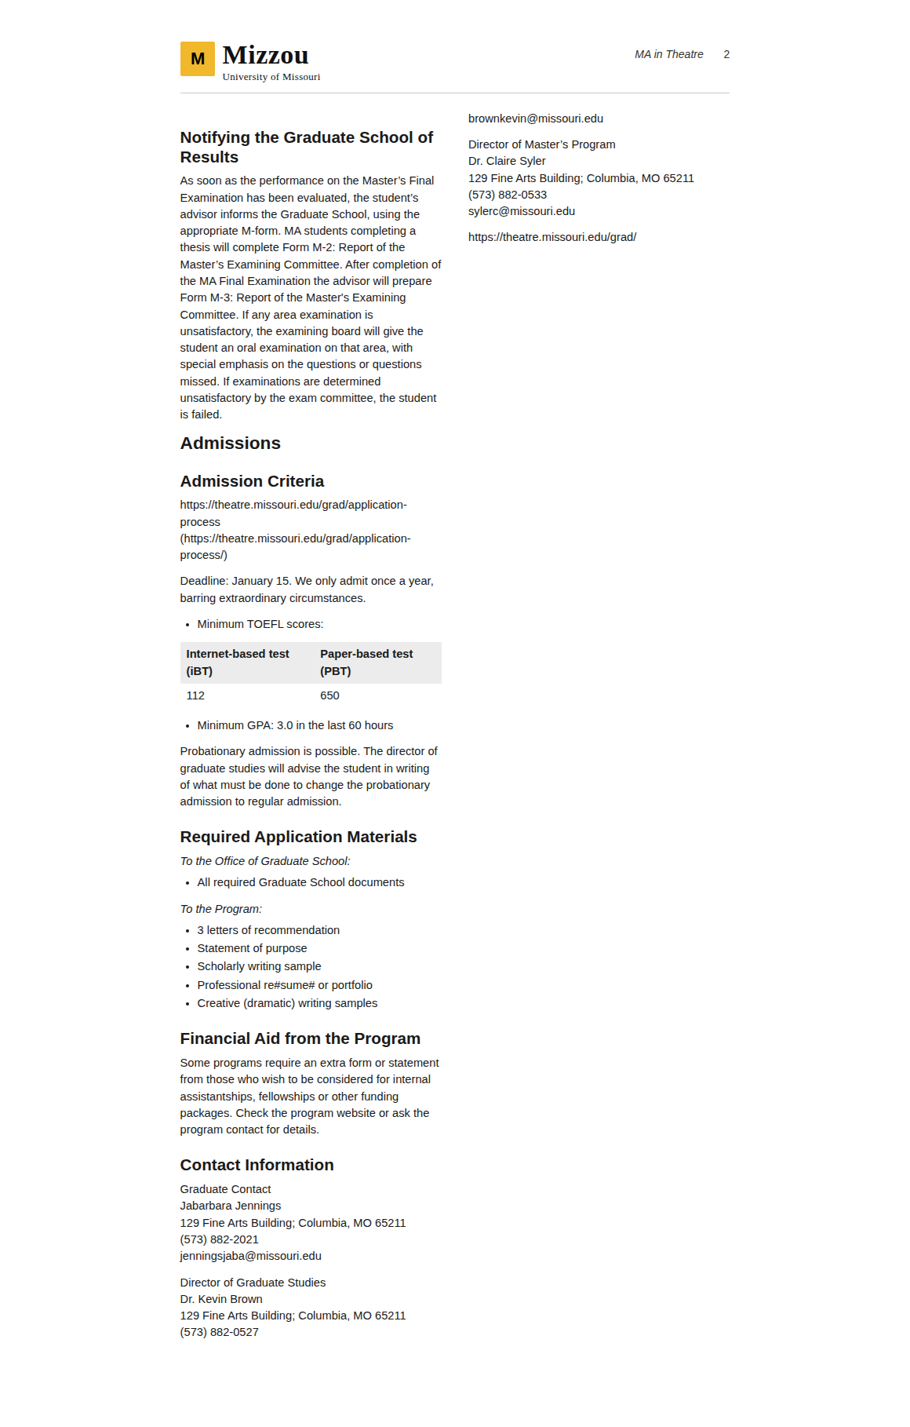M
Mizzou
University of Missouri
MA in Theatre 2
Notifying the Graduate School of Results
As soon as the performance on the Master’s Final Examination has been evaluated, the student’s advisor informs the Graduate School, using the appropriate M-form. MA students completing a thesis will complete Form M-2: Report of the Master’s Examining Committee. After completion of the MA Final Examination the advisor will prepare Form M-3: Report of the Master's Examining Committee. If any area examination is unsatisfactory, the examining board will give the student an oral examination on that area, with special emphasis on the questions or questions missed. If examinations are determined unsatisfactory by the exam committee, the student is failed.
Admissions
Admission Criteria
https://theatre.missouri.edu/grad/application-process (https://theatre.missouri.edu/grad/application-process/)
Deadline: January 15. We only admit once a year, barring extraordinary circumstances.
Minimum TOEFL scores:
| Internet-based test (iBT) | Paper-based test (PBT) |
| --- | --- |
| 112 | 650 |
Minimum GPA: 3.0 in the last 60 hours
Probationary admission is possible. The director of graduate studies will advise the student in writing of what must be done to change the probationary admission to regular admission.
Required Application Materials
To the Office of Graduate School:
All required Graduate School documents
To the Program:
3 letters of recommendation
Statement of purpose
Scholarly writing sample
Professional re#sume# or portfolio
Creative (dramatic) writing samples
Financial Aid from the Program
Some programs require an extra form or statement from those who wish to be considered for internal assistantships, fellowships or other funding packages. Check the program website or ask the program contact for details.
Contact Information
Graduate Contact
Jabarbara Jennings
129 Fine Arts Building; Columbia, MO 65211
(573) 882-2021
jenningsjaba@missouri.edu
Director of Graduate Studies
Dr. Kevin Brown
129 Fine Arts Building; Columbia, MO 65211
(573) 882-0527
brownkevin@missouri.edu
Director of Master’s Program
Dr. Claire Syler
129 Fine Arts Building; Columbia, MO 65211
(573) 882-0533
sylerc@missouri.edu
https://theatre.missouri.edu/grad/